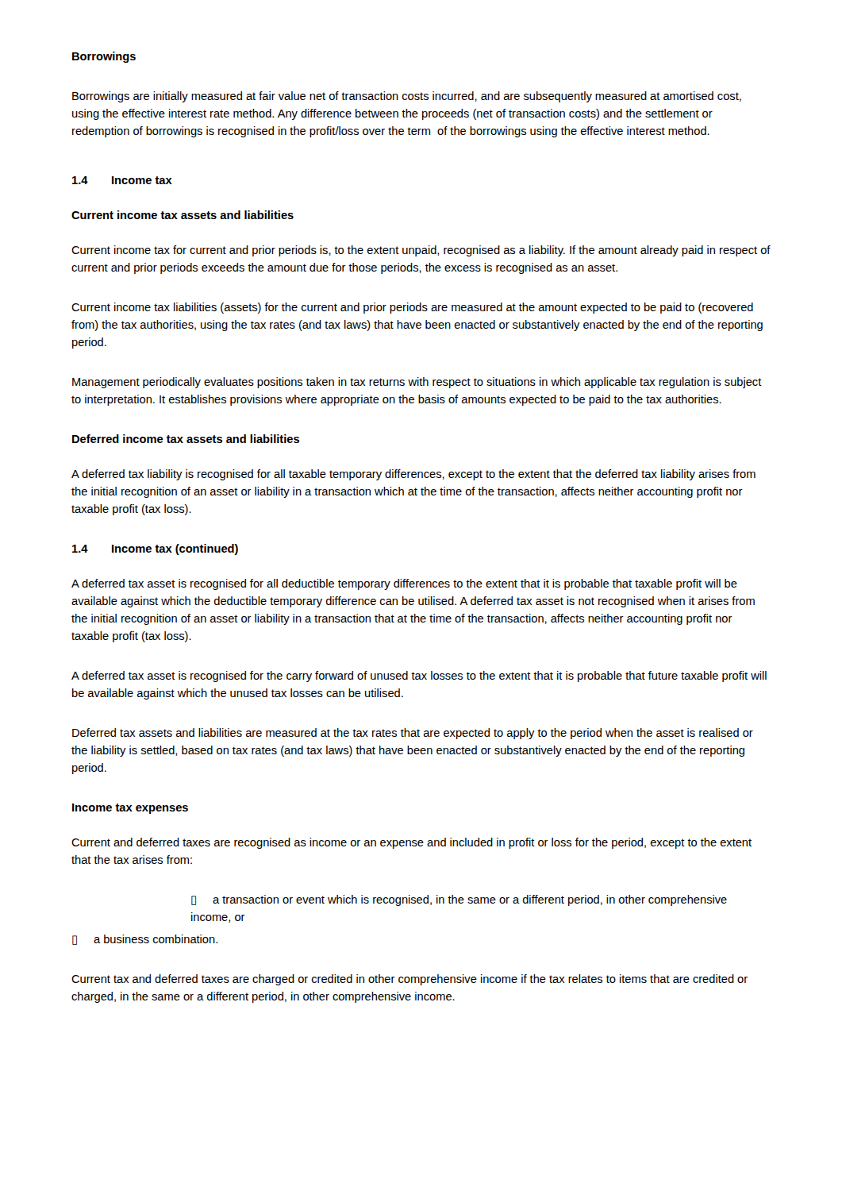Borrowings
Borrowings are initially measured at fair value net of transaction costs incurred, and are subsequently measured at amortised cost, using the effective interest rate method. Any difference between the proceeds (net of transaction costs) and the settlement or redemption of borrowings is recognised in the profit/loss over the term of the borrowings using the effective interest method.
1.4 Income tax
Current income tax assets and liabilities
Current income tax for current and prior periods is, to the extent unpaid, recognised as a liability. If the amount already paid in respect of current and prior periods exceeds the amount due for those periods, the excess is recognised as an asset.
Current income tax liabilities (assets) for the current and prior periods are measured at the amount expected to be paid to (recovered from) the tax authorities, using the tax rates (and tax laws) that have been enacted or substantively enacted by the end of the reporting period.
Management periodically evaluates positions taken in tax returns with respect to situations in which applicable tax regulation is subject to interpretation. It establishes provisions where appropriate on the basis of amounts expected to be paid to the tax authorities.
Deferred income tax assets and liabilities
A deferred tax liability is recognised for all taxable temporary differences, except to the extent that the deferred tax liability arises from the initial recognition of an asset or liability in a transaction which at the time of the transaction, affects neither accounting profit nor taxable profit (tax loss).
1.4 Income tax (continued)
A deferred tax asset is recognised for all deductible temporary differences to the extent that it is probable that taxable profit will be available against which the deductible temporary difference can be utilised. A deferred tax asset is not recognised when it arises from the initial recognition of an asset or liability in a transaction that at the time of the transaction, affects neither accounting profit nor taxable profit (tax loss).
A deferred tax asset is recognised for the carry forward of unused tax losses to the extent that it is probable that future taxable profit will be available against which the unused tax losses can be utilised.
Deferred tax assets and liabilities are measured at the tax rates that are expected to apply to the period when the asset is realised or the liability is settled, based on tax rates (and tax laws) that have been enacted or substantively enacted by the end of the reporting period.
Income tax expenses
Current and deferred taxes are recognised as income or an expense and included in profit or loss for the period, except to the extent that the tax arises from:
▯a transaction or event which is recognised, in the same or a different period, in other comprehensive income, or
▯a business combination.
Current tax and deferred taxes are charged or credited in other comprehensive income if the tax relates to items that are credited or charged, in the same or a different period, in other comprehensive income.